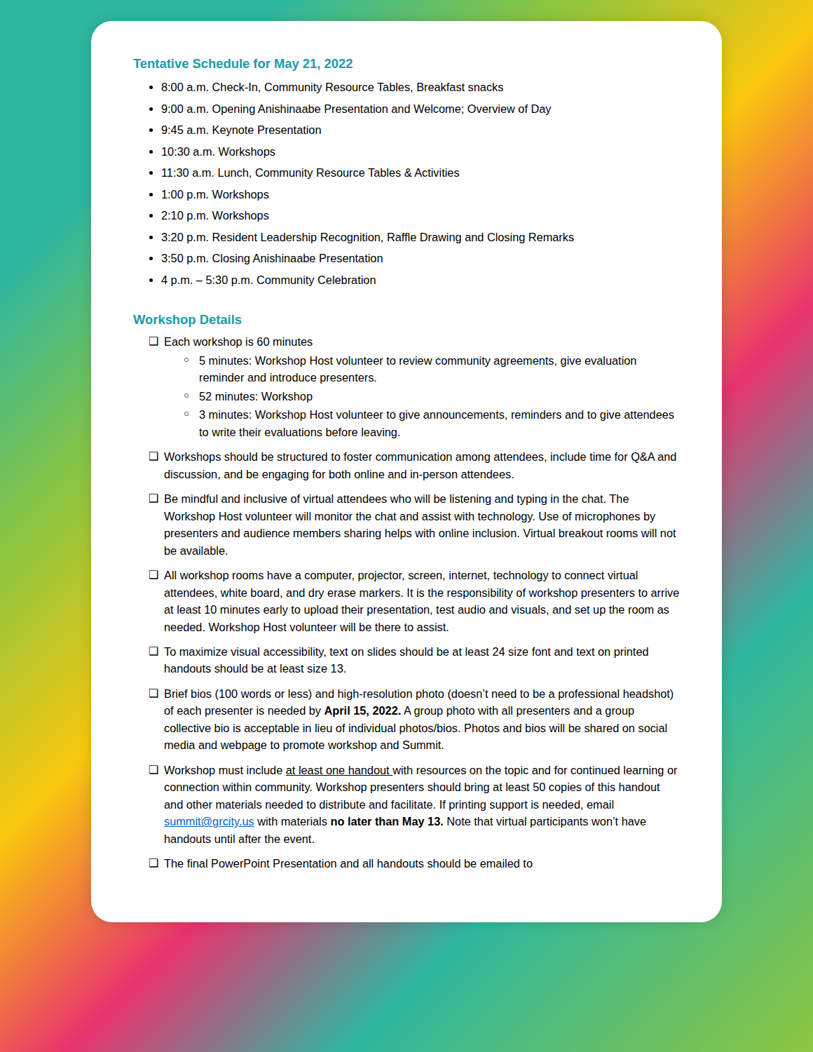Tentative Schedule for May 21, 2022
8:00 a.m. Check-In, Community Resource Tables, Breakfast snacks
9:00 a.m. Opening Anishinaabe Presentation and Welcome; Overview of Day
9:45 a.m. Keynote Presentation
10:30 a.m. Workshops
11:30 a.m. Lunch, Community Resource Tables & Activities
1:00 p.m. Workshops
2:10 p.m. Workshops
3:20 p.m. Resident Leadership Recognition, Raffle Drawing and Closing Remarks
3:50 p.m. Closing Anishinaabe Presentation
4 p.m. – 5:30 p.m. Community Celebration
Workshop Details
Each workshop is 60 minutes
5 minutes: Workshop Host volunteer to review community agreements, give evaluation reminder and introduce presenters.
52 minutes: Workshop
3 minutes: Workshop Host volunteer to give announcements, reminders and to give attendees to write their evaluations before leaving.
Workshops should be structured to foster communication among attendees, include time for Q&A and discussion, and be engaging for both online and in-person attendees.
Be mindful and inclusive of virtual attendees who will be listening and typing in the chat. The Workshop Host volunteer will monitor the chat and assist with technology. Use of microphones by presenters and audience members sharing helps with online inclusion. Virtual breakout rooms will not be available.
All workshop rooms have a computer, projector, screen, internet, technology to connect virtual attendees, white board, and dry erase markers. It is the responsibility of workshop presenters to arrive at least 10 minutes early to upload their presentation, test audio and visuals, and set up the room as needed. Workshop Host volunteer will be there to assist.
To maximize visual accessibility, text on slides should be at least 24 size font and text on printed handouts should be at least size 13.
Brief bios (100 words or less) and high-resolution photo (doesn’t need to be a professional headshot) of each presenter is needed by April 15, 2022. A group photo with all presenters and a group collective bio is acceptable in lieu of individual photos/bios. Photos and bios will be shared on social media and webpage to promote workshop and Summit.
Workshop must include at least one handout with resources on the topic and for continued learning or connection within community. Workshop presenters should bring at least 50 copies of this handout and other materials needed to distribute and facilitate. If printing support is needed, email summit@grcity.us with materials no later than May 13. Note that virtual participants won’t have handouts until after the event.
The final PowerPoint Presentation and all handouts should be emailed to